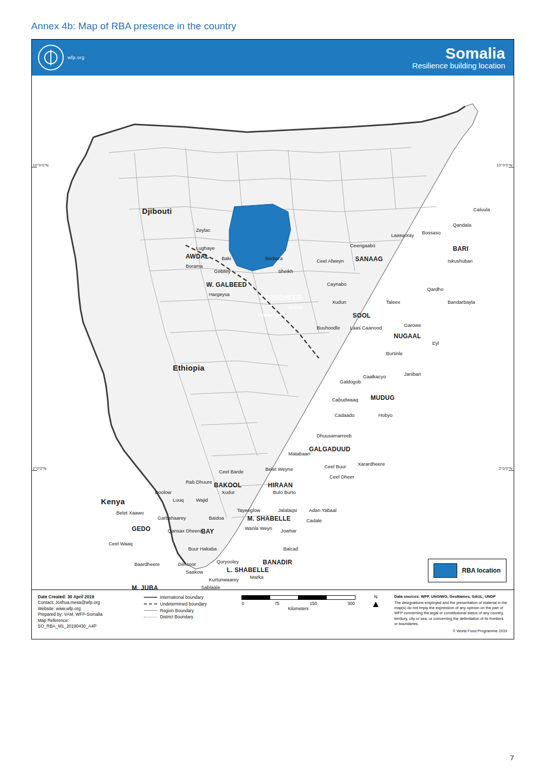Annex 4b: Map of RBA presence in the country
wfp.org
Somalia
Resilience building location
10°0'0"N
10°0'0"N
2°0'0"N
2°0'0"N
Djibouti
Ethiopia
Kenya
Zeylac
Lughaye
AWDAL
Borama
Baki
Gebiley
W. GALBEED
Hargeysa
Berbera
Sheikh
Ceel Afweyn
Ceerigaabo
SANAAG
Laasqoray
Bossaso
Qandala
Caluula
BARI
Iskushuban
Qardho
Bandarbayla
TOGDHEER
Burco
Odweyne
Caynabo
Xudun
Taleex
SOOL
Buuhoodle
Laas Caanood
Garowe
NUGAAL
Eyl
Burtinle
Galdogob
Gaalkacyo
Jariiban
Cabudwaaq
Cadaado
Hobyo
MUDUG
Dhuusamarreeb
GALGADUUD
Matabaan
Ceel Buur
Xarardheere
Belet Weyne
Ceel Barde
Ceel Dheer
HIRAAN
Rab Dhuure
BAKOOL
Xudur
Doolow
Luuq
Wajid
Bulo Burto
Tayeeglow
Jalalaqsi
Adan Yabaal
Belet Xaawo
Garbahaarey
Baidoa
M. SHABELLE
Cadale
GEDO
Qansax Dheere
BAY
Wanla Weyn
Jowhar
Ceel Waaq
Buur Hakaba
Balcad
Baardheere
Diinsoor
Qoryooley
BANADIR
Saakow
L. SHABELLE
Kurtunwaarey
Marka
M. JUBA
Sablaale
RBA location
Date Created: 30 April 2019
Contact: Joshua.mesa@wfp.org
Website: www.wfp.org
Prepared by: VAM, WFP-Somalia
Map Reference:
SO_RBA_M1_20190430_A4P
International boundary
Undetermined boundary
Region Boundary
District Boundary
075150300
Kilometers
N
▲
Data sources: WFP, UNGIWG, GeoNames, GAUL, UNDP
The designations employed and the presentation of material in the map(s) do not imply the expression of any opinion on the part of WFP concerning the legal or constitutional status of any country, territory, city or sea, or concerning the delimitation of its frontiers or boundaries.
© World Food Programme 2019
7